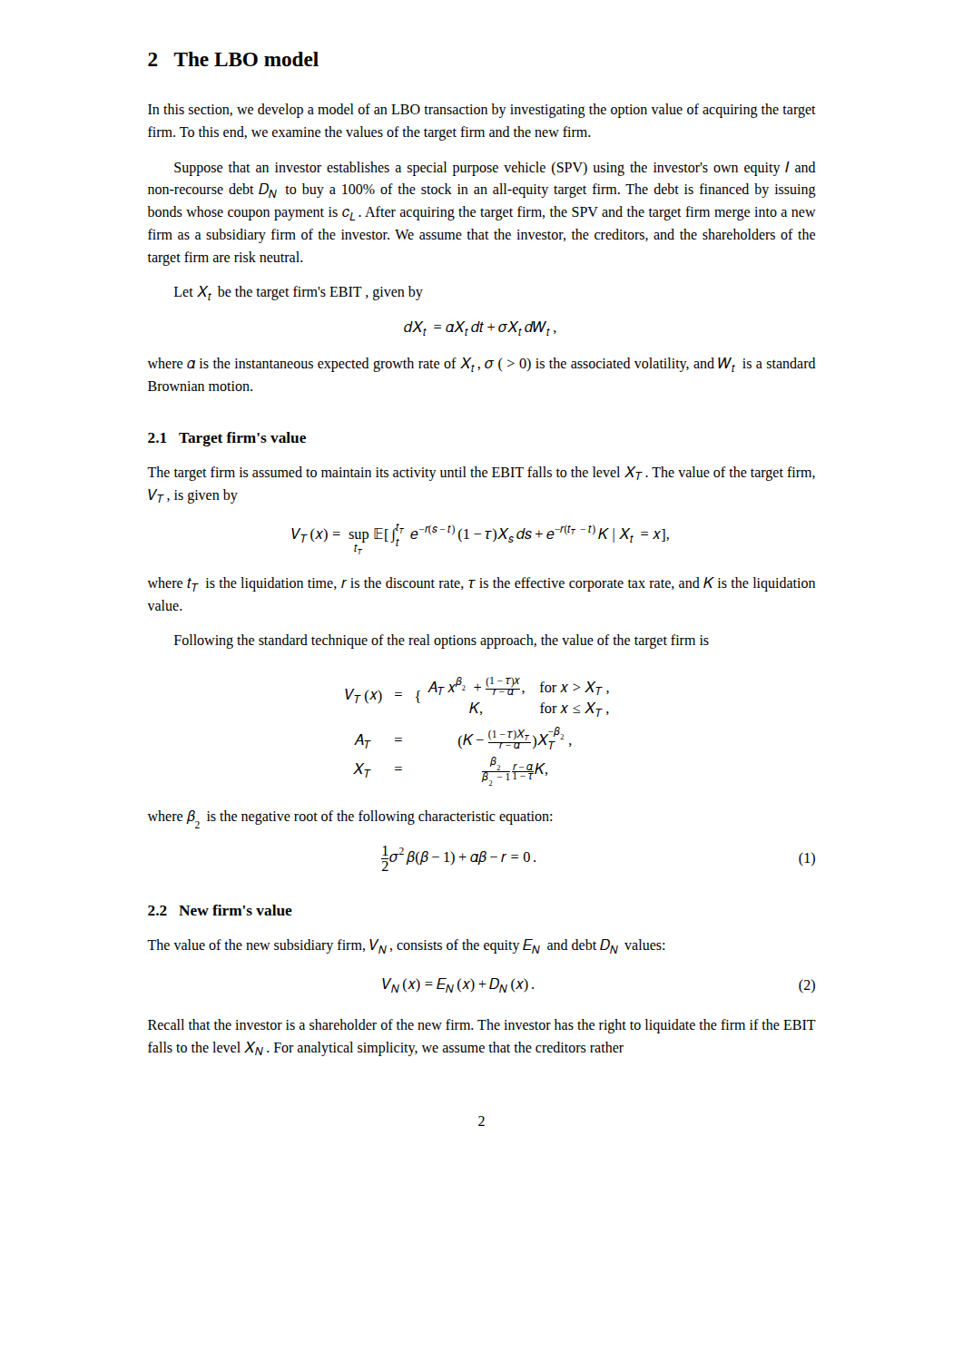2 The LBO model
In this section, we develop a model of an LBO transaction by investigating the option value of acquiring the target firm. To this end, we examine the values of the target firm and the new firm.
Suppose that an investor establishes a special purpose vehicle (SPV) using the investor's own equity I and non-recourse debt DN to buy a 100% of the stock in an all-equity target firm. The debt is financed by issuing bonds whose coupon payment is cL. After acquiring the target firm, the SPV and the target firm merge into a new firm as a subsidiary firm of the investor. We assume that the investor, the creditors, and the shareholders of the target firm are risk neutral.
Let Xt be the target firm's EBIT , given by
dXt = αXtdt + σXtdWt ,
where α is the instantaneous expected growth rate of Xt, σ (>0) is the associated volatility, and Wt is a standard Brownian motion.
2.1 Target firm's value
The target firm is assumed to maintain its activity until the EBIT falls to the level XT. The value of the target firm, VT, is given by
VT (x) = sup tT 𝔼 [ ∫ t tT e−r(s−t) (1−τ) Xsds + e−r(tT−t) K | Xt=x ] ,
where tT is the liquidation time, r is the discount rate, τ is the effective corporate tax rate, and K is the liquidation value.
Following the standard technique of the real options approach, the value of the target firm is
VT(x) = { ATxβ2 + (1−τ)x r−α , for x>XT, K, for x≤XT, AT = ( K− (1−τ)XT r−α ) XT−β2 , XT = β2 β2−1 r−α 1−τ K,
where β2 is the negative root of the following characteristic equation:
12 σ2 β (β−1) + αβ − r = 0 .
(1)
2.2 New firm's value
The value of the new subsidiary firm, VN, consists of the equity EN and debt DN values:
VN(x) = EN(x) + DN(x) .
(2)
Recall that the investor is a shareholder of the new firm. The investor has the right to liquidate the firm if the EBIT falls to the level XN. For analytical simplicity, we assume that the creditors rather
2